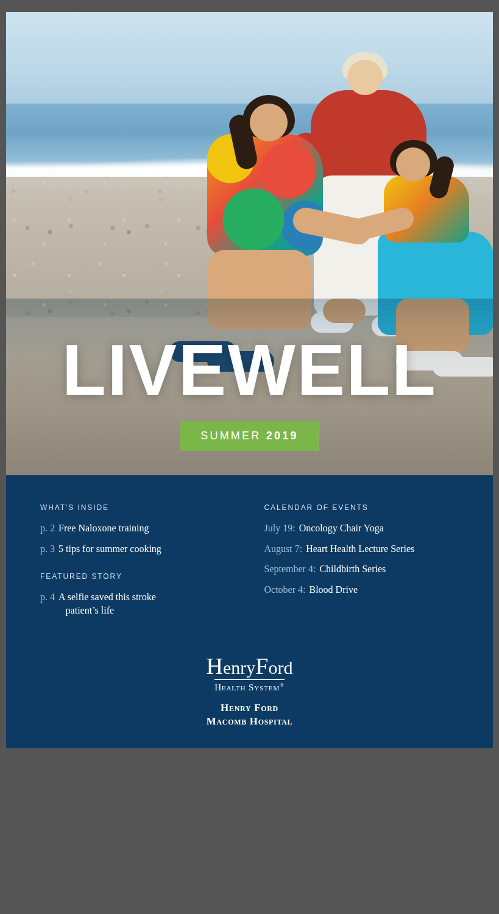LIVEWELL
SUMMER 2019
WHAT'S INSIDE
p. 2 Free Naloxone training
p. 35 tips for summer cooking
FEATURED STORY
p. 4 A selfie saved this stroke patient’s life
CALENDAR OF EVENTS
July 19: Oncology Chair Yoga
August 7: Heart Health Lecture Series
September 4: Childbirth Series
October 4: Blood Drive
HenryFord
Health System®
Henry Ford
Macomb Hospital